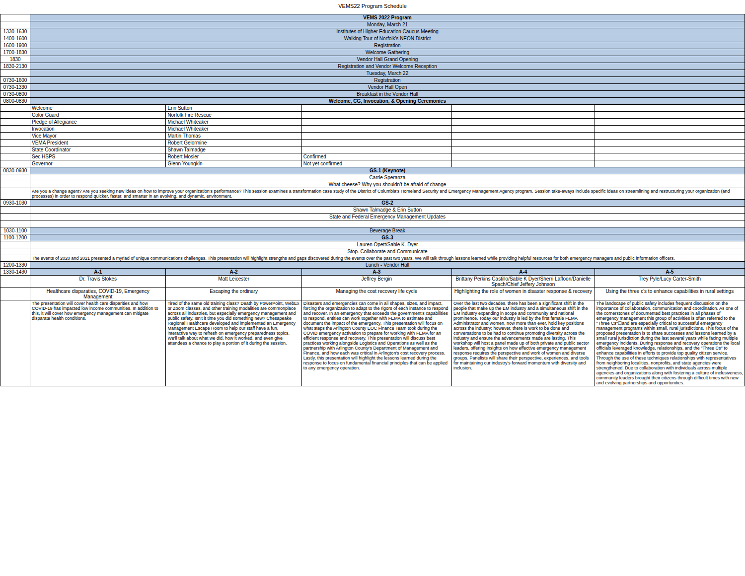VEMS22 Program Schedule
| | VEMS 2022 Program |
| | Monday, March 21 |
| 1330-1630 | Institutes of Higher Education Caucus Meeting |
| 1400-1600 | Walking Tour of Norfolk's NEON District |
| 1600-1900 | Registration |
| 1700-1830 | Welcome Gathering |
| 1830 | Vendor Hall Grand Opening |
| 1830-2130 | Registration and Vendor Welcome Reception |
| | Tuesday, March 22 |
| 0730-1600 | Registration |
| 0730-1330 | Vendor Hall Open |
| 0730-0800 | Breakfast in the Vendor Hall |
| 0800-0830 | Welcome, CG, Invocation, & Opening Ceremonies |
| | Welcome | Erin Sutton | | | |
| | Color Guard | Norfolk Fire Rescue | | | |
| | Pledge of Allegiance | Michael Whiteaker | | | |
| | Invocation | Michael Whiteaker | | | |
| | Vice Mayor | Martin Thomas | | | |
| | VEMA President | Robert Gelormine | | | |
| | State Coordinator | Shawn Talmadge | | | |
| | Sec HSPS | Robert Mosier | Confirmed | | |
| | Governor | Glenn Youngkin | Not yet confirmed | | |
| 0830-0930 | GS-1 (Keynote) |
| | Carrie Speranza |
| | What cheese? Why you shouldn't be afraid of change |
| | Are you a change agent? Are you seeking new ideas on how to improve your organization's performance? This session examines a transformation case study of the District of Columbia's Homeland Security and Emergency Management Agency program. Session take-aways include specific ideas on streamlining and restructuring your organization (and processes) in order to respond quicker, faster, and smarter in an evolving, and dynamic, environment. |
| 0930-1030 | GS-2 |
| | Shawn Talmadge & Erin Sutton |
| | State and Federal Emergency Management Updates |
| 1030-1100 | Beverage Break |
| 1100-1200 | GS-3 |
| | Lauren Opett/Sable K. Dyer |
| | Stop. Collaborate and Communicate |
| | The events of 2020 and 2021 presented a myriad of unique communications challenges. This presentation will highlight strengths and gaps discovered during the events over the past two years. We will talk through lessons learned while providing helpful resources for both emergency managers and public information officers. |
| 1200-1330 | Lunch - Vendor Hall |
| 1330-1430 | A-1 | A-2 | A-3 | A-4 | A-5 |
| | Dr. Travis Stokes | Matt Leicester | Jeffrey Bergin | Brittany Perkins Castillo/Sable K Dyer/Sherri Laffoon/Danielle Spach/Chief Jeffery Johnson | Trey Pyle/Lucy Carter-Smith |
| | Healthcare disparaties, COVID-19, Emergency Management | Escaping the ordinary | Managing the cost recovery life cycle | Highlighting the role of women in disaster response & recovery | Using the three c's to enhance capabilities in rural settings |
| | The presentation will cover health care disparities and how COVID-19 has impacted low income communities. In addition to this, it will cover how emergency management can mitigate disparate health conditions. | Tired of the same old training class? Death by PowerPoint, WebEx or Zoom classes, and other training modalities are commonplace across all industries, but especially emergency management and public safety. Isn't it time you did something new? Chesapeake Regional Healthcare developed and implemented an Emergency Management Escape Room to help our staff have a fun, interactive way to refresh on emergency preparedness topics. We'll talk about what we did, how it worked, and even give attendees a chance to play a portion of it during the session. | Disasters and emergencies can come in all shapes, sizes, and impact, forcing the organization to adapt to the rigors of each instance to respond and recover. In an emergency that exceeds the government's capabilities to respond, entities can work together with FEMA to estimate and document the impact of the emergency. This presentation will focus on what steps the Arlington County EOC Finance Team took during the COVID emergency activation to prepare for working with FEMA for an efficient response and recovery. This presentation will discuss best practices working alongside Logistics and Operations as well as the partnership with Arlington County's Department of Management and Finance, and how each was critical in Arlington's cost recovery process. Lastly, this presentation will highlight the lessons learned during the response to focus on fundamental financial principles that can be applied to any emergency operation. | Over the last two decades, there has been a significant shift in the people that make up the EM industry and a simultaneous shift in the EM industry expanding in scope and community and national prominence. Today our industry is led by the first female FEMA Administrator and women, now more than ever, hold key positions across the industry; however, there is work to be done and conversations to be had to continue promoting diversity across the industry and ensure the advancements made are lasting. This workshop will host a panel made up of both private and public sector leaders, offering insights on how effective emergency management response requires the perspective and work of women and diverse groups. Panelists will share their perspective, experiences, and tools for maintaining our industry's forward momentum with diversity and inclusion. | The landscape of public safety includes frequent discussion on the importance of collaboration, communication and coordination. As one of the cornerstones of documented best practices in all phases of emergency management this group of activities is often referred to the "Three Cs"☐and are especially critical to successful emergency management programs within small, rural jurisdictions. This focus of the proposed presentation is to share successes and lessons learned by a small rural jurisdiction during the last several years while facing multiple emergency incidents. During response and recovery operations the local officials leveraged knowledge, relationships, and the "Three Cs" to enhance capabilities in efforts to provide top quality citizen service. Through the use of these techniques relationships with representatives from neighboring localities, nonprofits, and state agencies were strengthened. Due to collaboration with individuals across multiple agencies and organizations along with fostering a culture of inclusiveness, community leaders brought their citizens through difficult times with new and evolving partnerships and opportunities. |